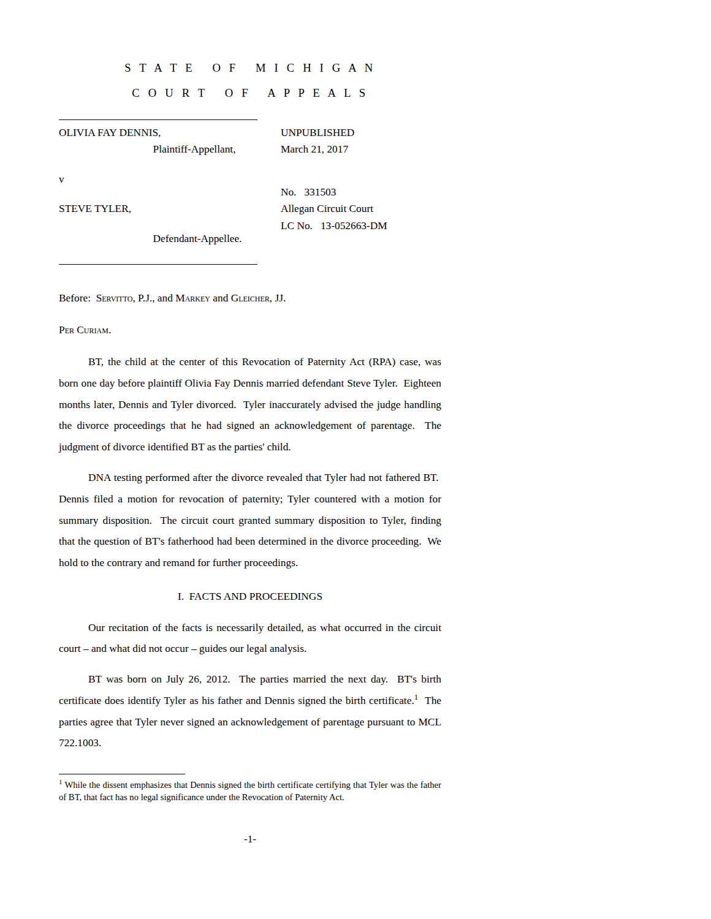S T A T E O F M I C H I G A N
C O U R T O F A P P E A L S
| OLIVIA FAY DENNIS, Plaintiff-Appellant, v STEVE TYLER, Defendant-Appellee. | UNPUBLISHED March 21, 2017 No. 331503 Allegan Circuit Court LC No. 13-052663-DM |
Before: Servitto, P.J., and Markey and Gleicher, JJ.
Per Curiam.
BT, the child at the center of this Revocation of Paternity Act (RPA) case, was born one day before plaintiff Olivia Fay Dennis married defendant Steve Tyler. Eighteen months later, Dennis and Tyler divorced. Tyler inaccurately advised the judge handling the divorce proceedings that he had signed an acknowledgement of parentage. The judgment of divorce identified BT as the parties' child.
DNA testing performed after the divorce revealed that Tyler had not fathered BT. Dennis filed a motion for revocation of paternity; Tyler countered with a motion for summary disposition. The circuit court granted summary disposition to Tyler, finding that the question of BT's fatherhood had been determined in the divorce proceeding. We hold to the contrary and remand for further proceedings.
I. FACTS AND PROCEEDINGS
Our recitation of the facts is necessarily detailed, as what occurred in the circuit court – and what did not occur – guides our legal analysis.
BT was born on July 26, 2012. The parties married the next day. BT's birth certificate does identify Tyler as his father and Dennis signed the birth certificate.1 The parties agree that Tyler never signed an acknowledgement of parentage pursuant to MCL 722.1003.
1 While the dissent emphasizes that Dennis signed the birth certificate certifying that Tyler was the father of BT, that fact has no legal significance under the Revocation of Paternity Act.
-1-